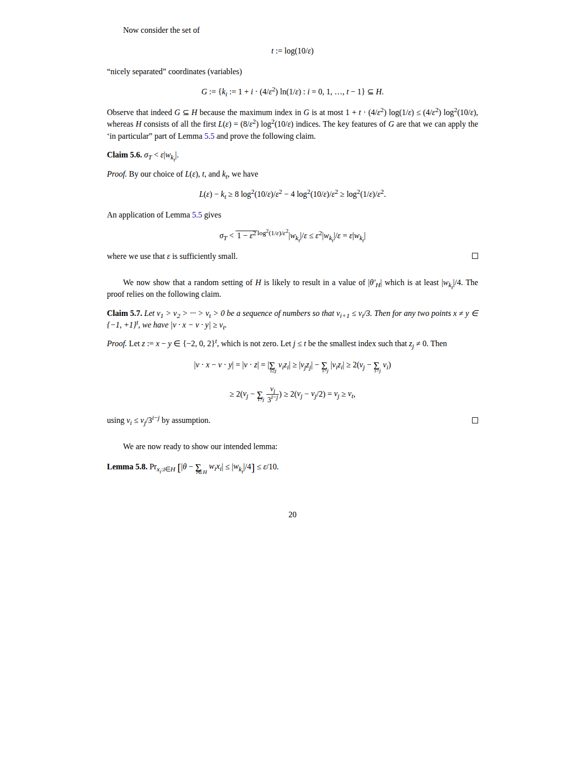Now consider the set of
t := log(10/ε)
“nicely separated” coordinates (variables)
G := {ki := 1 + i · (4/ε2) ln(1/ε) : i = 0, 1, …, t − 1} ⊆ H.
Observe that indeed G ⊆ H because the maximum index in G is at most 1 + t · (4/ε2) log(1/ε) ≤ (4/ε2) log2(10/ε), whereas H consists of all the first L(ε) = (8/ε2) log2(10/ε) indices. The key features of G are that we can apply the ‘in particular” part of Lemma 5.5 and prove the following claim.
Claim 5.6. σT < ε|wkt|.
Proof. By our choice of L(ε), t, and kt, we have
L(ε) − kt ≥ 8 log2(10/ε)/ε2 − 4 log2(10/ε)/ε2 ≥ log2(1/ε)/ε2.
An application of Lemma 5.5 gives
σT < 1 − ε2log2(1/ε)/ε2|wkt|/ε ≤ ε2|wkt|/ε = ε|wkt|
where we use that ε is sufficiently small.
We now show that a random setting of H is likely to result in a value of |θ′H| which is at least |wkt|/4. The proof relies on the following claim.
Claim 5.7. Let v1 > v2 > ··· > vt > 0 be a sequence of numbers so that vi+1 ≤ vi/3. Then for any two points x ≠ y ∈ {−1, +1}t, we have |v · x − v · y| ≥ vt.
Proof. Let z := x − y ∈ {−2, 0, 2}t, which is not zero. Let j ≤ t be the smallest index such that zj ≠ 0. Then
|v · x − v · y| = |v · z| = |Σi≥j vizi| ≥ |vjzj| − Σi>j |vizi| ≥ 2(vj − Σi>j vi)
≥ 2(vj − Σi>j vj 3i−j) ≥ 2(vj − vj/2) = vj ≥ vt,
using vi ≤ vj/3i−j by assumption.
We are now ready to show our intended lemma:
Lemma 5.8. Prxi:i∈H [|θ − Σi∈H wixi| ≤ |wkt|/4] ≤ ε/10.
20